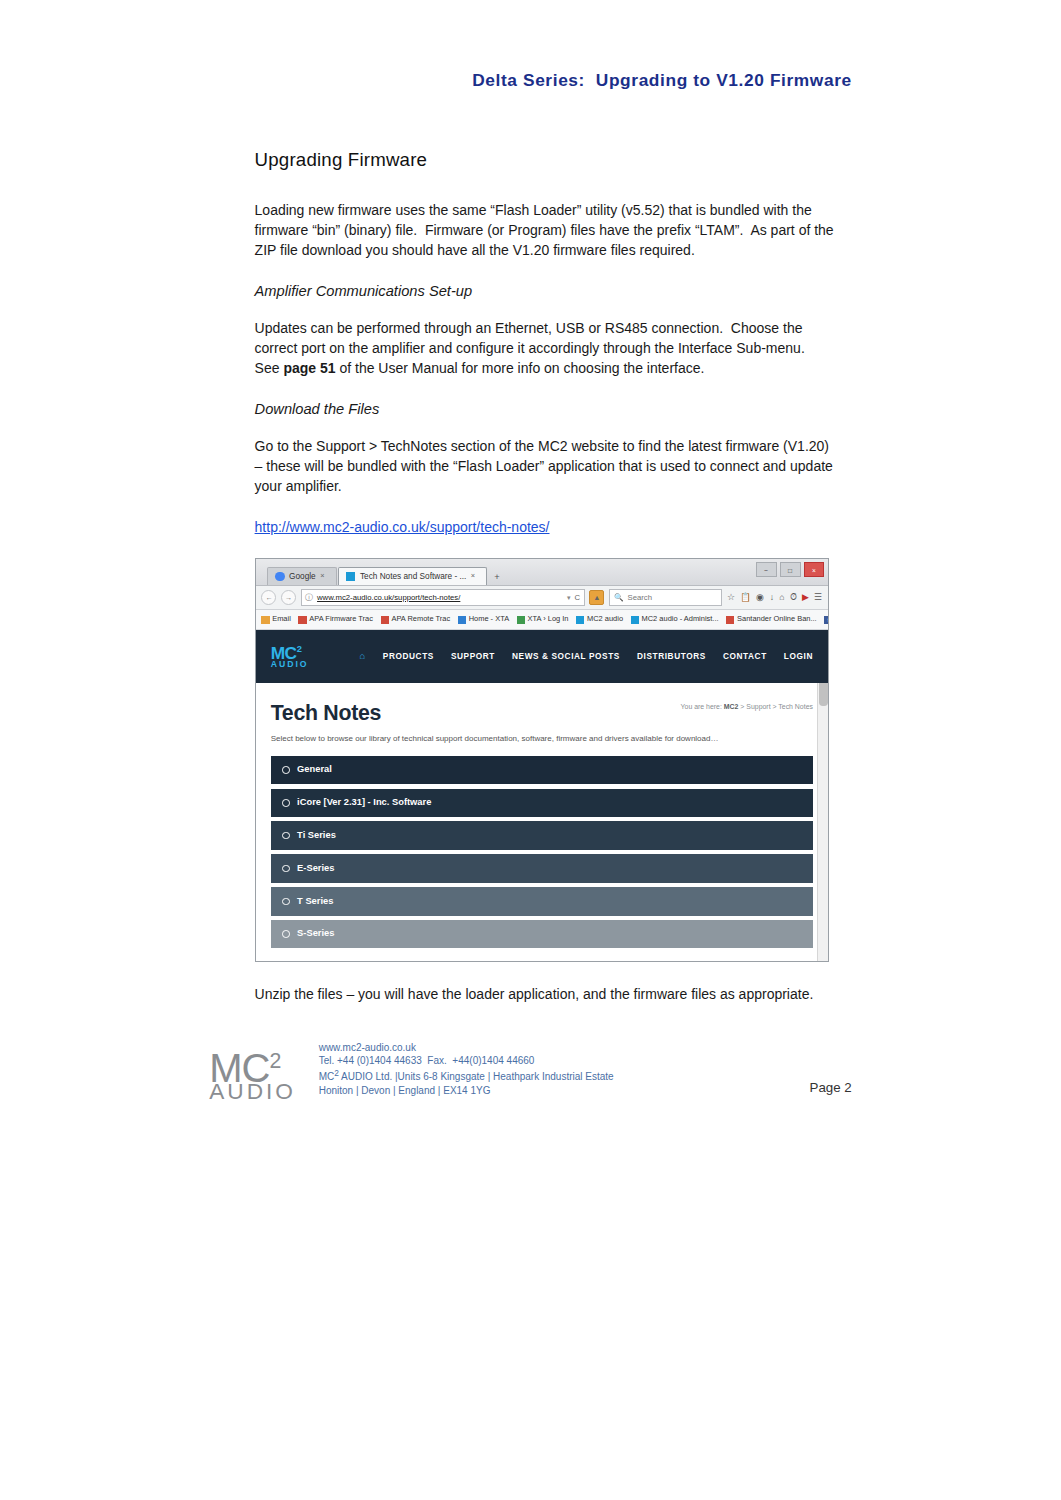Delta Series: Upgrading to V1.20 Firmware
Upgrading Firmware
Loading new firmware uses the same “Flash Loader” utility (v5.52) that is bundled with the firmware “bin” (binary) file. Firmware (or Program) files have the prefix “LTAM”. As part of the ZIP file download you should have all the V1.20 firmware files required.
Amplifier Communications Set-up
Updates can be performed through an Ethernet, USB or RS485 connection. Choose the correct port on the amplifier and configure it accordingly through the Interface Sub-menu. See page 51 of the User Manual for more info on choosing the interface.
Download the Files
Go to the Support > TechNotes section of the MC2 website to find the latest firmware (V1.20) – these will be bundled with the “Flash Loader” application that is used to connect and update your amplifier.
http://www.mc2-audio.co.uk/support/tech-notes/
Google×
Tech Notes and Software - ...×
+
−□×
←
→
ⓘ www.mc2-audio.co.uk/support/tech-notes/ ▾ C
▲
🔍Search
☆📋◉↓⌂⏱▶☰
Email
APA Firmware Trac
APA Remote Trac
Home - XTA
XTA › Log In
MC2 audio
MC2 audio - Administ...
Santander Online Ban...
f Facebook
»
MC2 AUDIO
⌂
PRODUCTS
SUPPORT
NEWS & SOCIAL POSTS
DISTRIBUTORS
CONTACT
LOGIN
Tech Notes
You are here: MC2 > Support > Tech Notes
Select below to browse our library of technical support documentation, software, firmware and drivers available for download…
General
iCore [Ver 2.31] - Inc. Software
Ti Series
E-Series
T Series
S-Series
Unzip the files – you will have the loader application, and the firmware files as appropriate.
MC2 AUDIO
www.mc2-audio.co.uk
Tel. +44 (0)1404 44633 Fax. +44(0)1404 44660
MC2 AUDIO Ltd. |Units 6-8 Kingsgate | Heathpark Industrial Estate
Honiton | Devon | England | EX14 1YG
Page 2